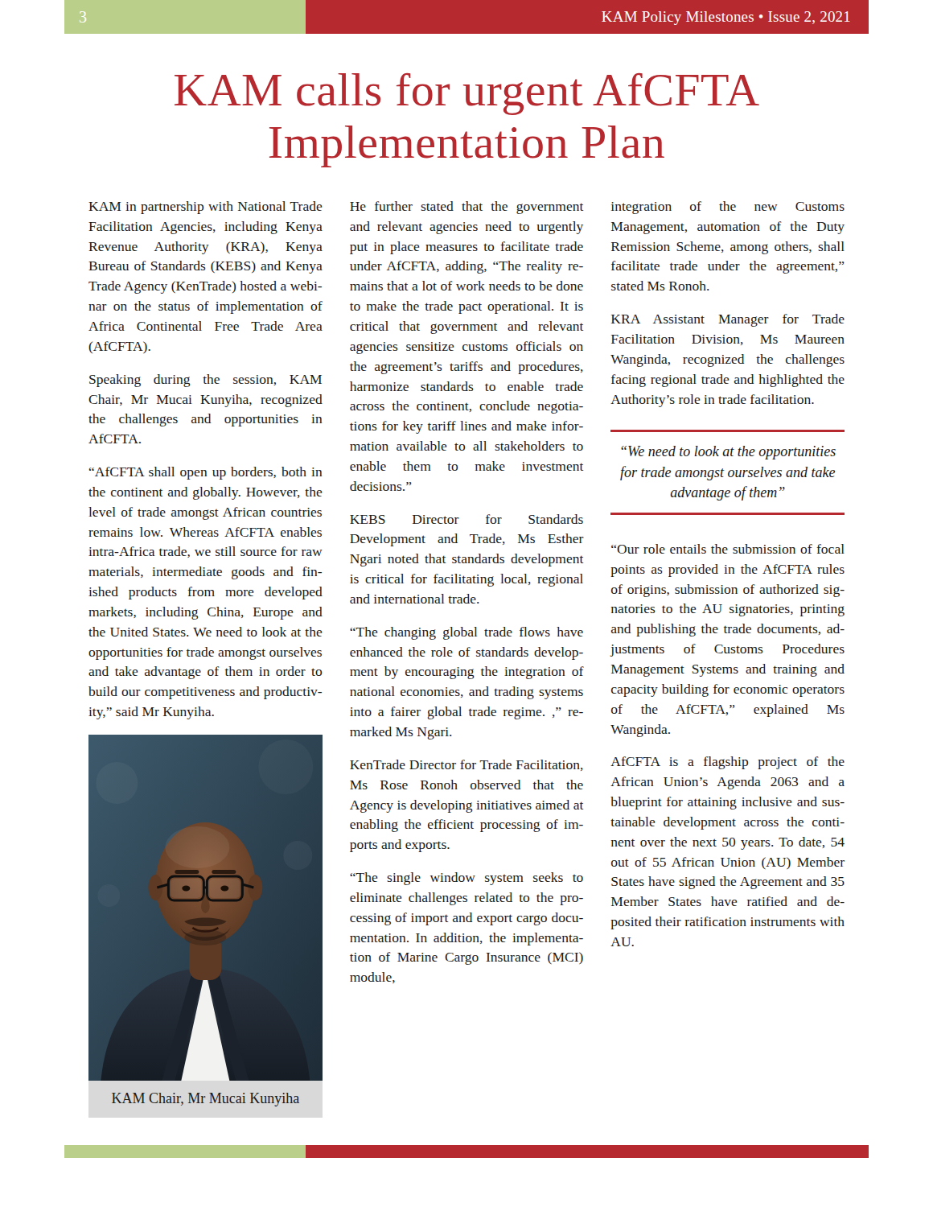3
KAM Policy Milestones • Issue 2, 2021
KAM calls for urgent AfCFTA
Implementation Plan
KAM in partnership with National Trade Facilitation Agencies, including Kenya Revenue Authority (KRA), Kenya Bureau of Standards (KEBS) and Kenya Trade Agency (KenTrade) hosted a webinar on the status of implementation of Africa Continental Free Trade Area (AfCFTA).
Speaking during the session, KAM Chair, Mr Mucai Kunyiha, recognized the challenges and opportunities in AfCFTA.
“AfCFTA shall open up borders, both in the continent and globally. However, the level of trade amongst African countries remains low. Whereas AfCFTA enables intra-Africa trade, we still source for raw materials, intermediate goods and finished products from more developed markets, including China, Europe and the United States. We need to look at the opportunities for trade amongst ourselves and take advantage of them in order to build our competitiveness and productivity,” said Mr Kunyiha.
KAM Chair, Mr Mucai Kunyiha
He further stated that the government and relevant agencies need to urgently put in place measures to facilitate trade under AfCFTA, adding, “The reality remains that a lot of work needs to be done to make the trade pact operational. It is critical that government and relevant agencies sensitize customs officials on the agreement’s tariffs and procedures, harmonize standards to enable trade across the continent, conclude negotiations for key tariff lines and make information available to all stakeholders to enable them to make investment decisions.”
KEBS Director for Standards Development and Trade, Ms Esther Ngari noted that standards development is critical for facilitating local, regional and international trade.
“The changing global trade flows have enhanced the role of standards development by encouraging the integration of national economies, and trading systems into a fairer global trade regime. ,” remarked Ms Ngari.
KenTrade Director for Trade Facilitation, Ms Rose Ronoh observed that the Agency is developing initiatives aimed at enabling the efficient processing of imports and exports.
“The single window system seeks to eliminate challenges related to the processing of import and export cargo documentation. In addition, the implementation of Marine Cargo Insurance (MCI) module,
integration of the new Customs Management, automation of the Duty Remission Scheme, among others, shall facilitate trade under the agreement,” stated Ms Ronoh.
KRA Assistant Manager for Trade Facilitation Division, Ms Maureen Wanginda, recognized the challenges facing regional trade and highlighted the Authority’s role in trade facilitation.
“We need to look at the opportunities for trade amongst ourselves and take advantage of them”
“Our role entails the submission of focal points as provided in the AfCFTA rules of origins, submission of authorized signatories to the AU signatories, printing and publishing the trade documents, adjustments of Customs Procedures Management Systems and training and capacity building for economic operators of the AfCFTA,” explained Ms Wanginda.
AfCFTA is a flagship project of the African Union’s Agenda 2063 and a blueprint for attaining inclusive and sustainable development across the continent over the next 50 years. To date, 54 out of 55 African Union (AU) Member States have signed the Agreement and 35 Member States have ratified and deposited their ratification instruments with AU.